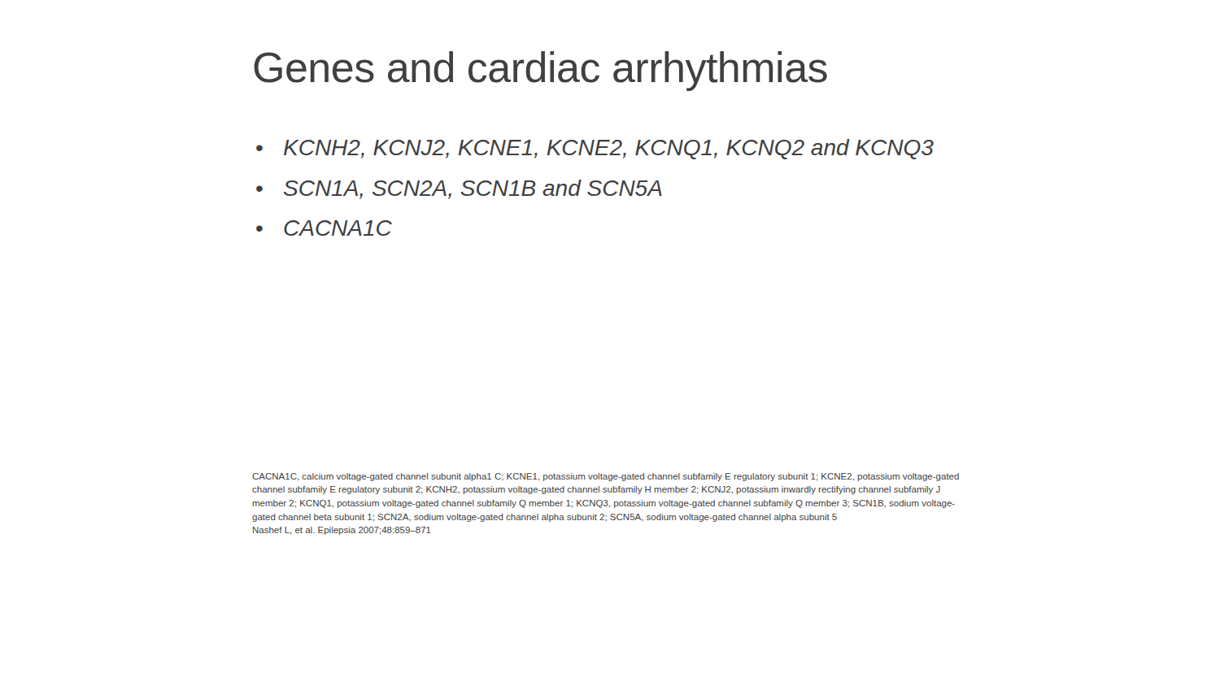Genes and cardiac arrhythmias
KCNH2, KCNJ2, KCNE1, KCNE2, KCNQ1, KCNQ2 and KCNQ3
SCN1A, SCN2A, SCN1B and SCN5A
CACNA1C
CACNA1C, calcium voltage-gated channel subunit alpha1 C; KCNE1, potassium voltage-gated channel subfamily E regulatory subunit 1; KCNE2, potassium voltage-gated channel subfamily E regulatory subunit 2; KCNH2, potassium voltage-gated channel subfamily H member 2; KCNJ2, potassium inwardly rectifying channel subfamily J member 2; KCNQ1, potassium voltage-gated channel subfamily Q member 1; KCNQ3, potassium voltage-gated channel subfamily Q member 3; SCN1B, sodium voltage-gated channel beta subunit 1; SCN2A, sodium voltage-gated channel alpha subunit 2; SCN5A, sodium voltage-gated channel alpha subunit 5
Nashef L, et al. Epilepsia 2007;48:859–871